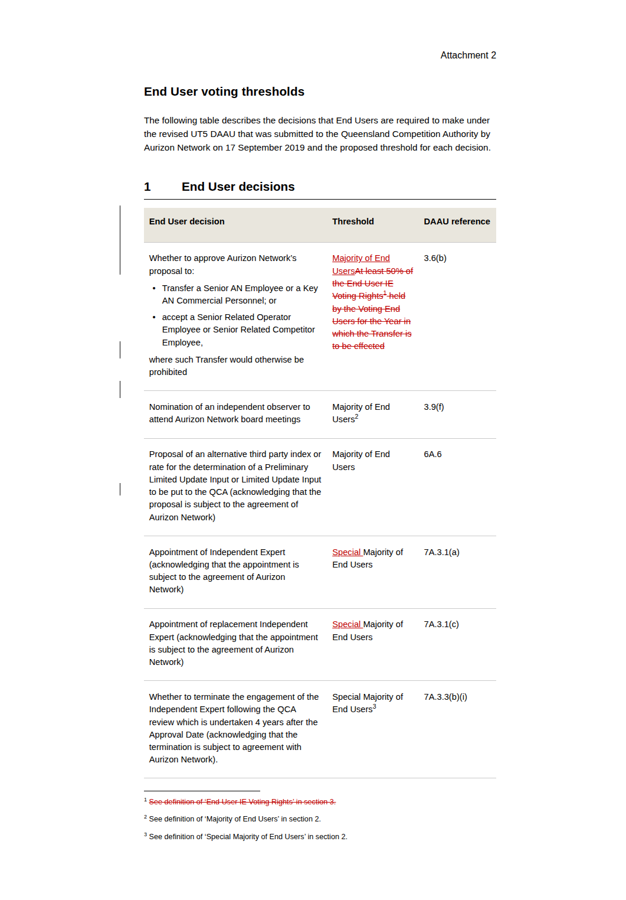Attachment 2
End User voting thresholds
The following table describes the decisions that End Users are required to make under the revised UT5 DAAU that was submitted to the Queensland Competition Authority by Aurizon Network on 17 September 2019 and the proposed threshold for each decision.
1 End User decisions
| End User decision | Threshold | DAAU reference |
| --- | --- | --- |
| Whether to approve Aurizon Network’s proposal to: Transfer a Senior AN Employee or a Key AN Commercial Personnel; or accept a Senior Related Operator Employee or Senior Related Competitor Employee, where such Transfer would otherwise be prohibited | Majority of End Users At least 50% of the End User IE Voting Rights 1 held by the Voting End Users for the Year in which the Transfer is to be effected | 3.6(b) |
| Nomination of an independent observer to attend Aurizon Network board meetings | Majority of End Users 2 | 3.9(f) |
| Proposal of an alternative third party index or rate for the determination of a Preliminary Limited Update Input or Limited Update Input to be put to the QCA (acknowledging that the proposal is subject to the agreement of Aurizon Network) | Majority of End Users | 6A.6 |
| Appointment of Independent Expert (acknowledging that the appointment is subject to the agreement of Aurizon Network) | Special Majority of End Users | 7A.3.1(a) |
| Appointment of replacement Independent Expert (acknowledging that the appointment is subject to the agreement of Aurizon Network) | Special Majority of End Users | 7A.3.1(c) |
| Whether to terminate the engagement of the Independent Expert following the QCA review which is undertaken 4 years after the Approval Date (acknowledging that the termination is subject to agreement with Aurizon Network). | Special Majority of End Users 3 | 7A.3.3(b)(i) |
1 See definition of ‘End User IE Voting Rights’ in section 3.
2 See definition of ‘Majority of End Users’ in section 2.
3 See definition of ‘Special Majority of End Users’ in section 2.